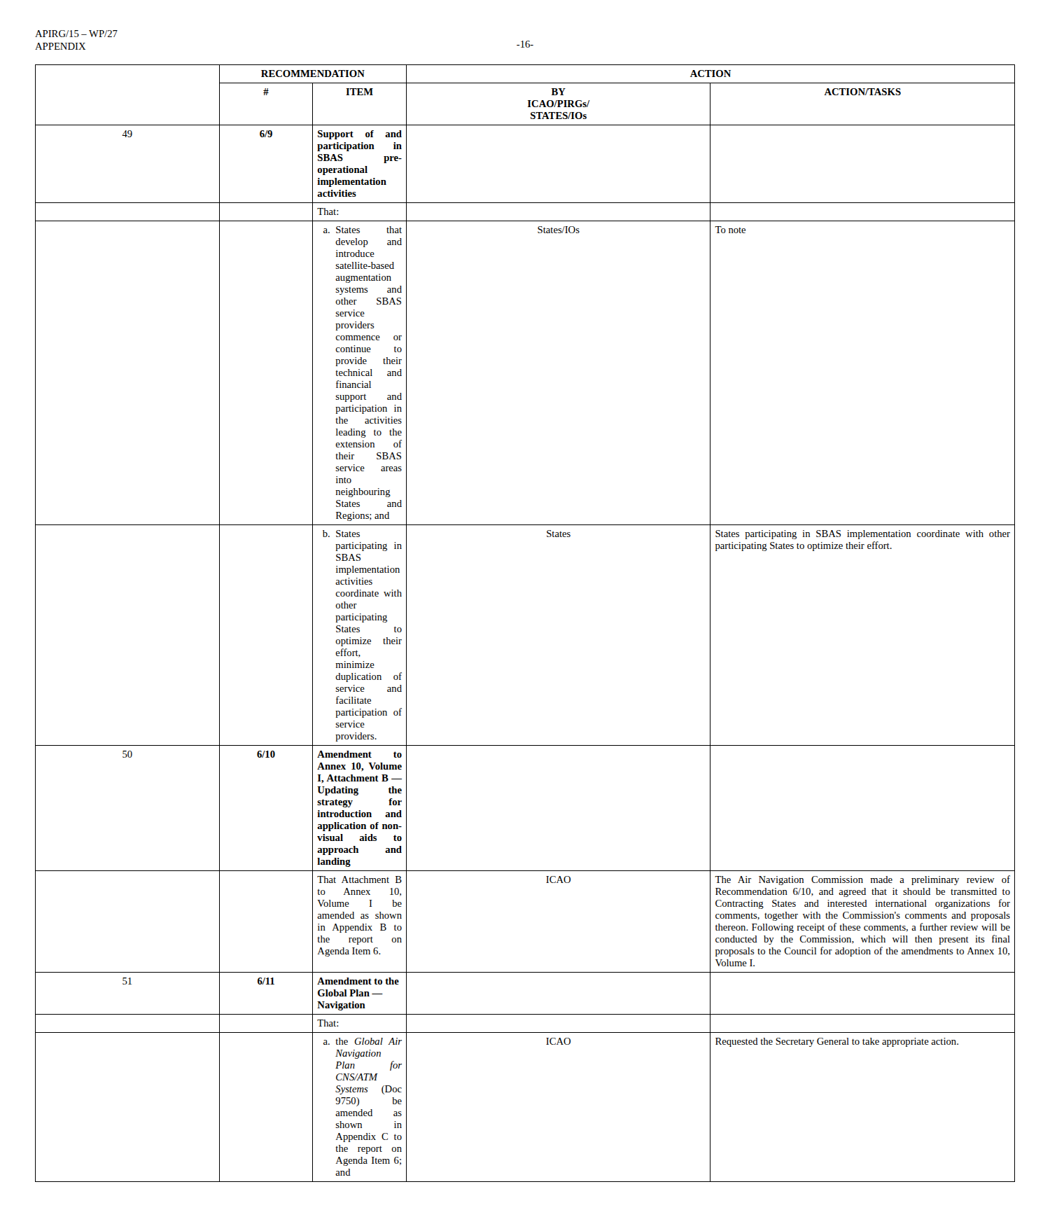APIRG/15 – WP/27
APPENDIX
-16-
| | RECOMMENDATION | ACTION |
| --- | --- | --- |
| | # | ITEM | BY ICAO/PIRGs/ STATES/IOs | ACTION/TASKS |
| 49 | 6/9 | Support of and participation in SBAS pre-operational implementation activities | | |
| | | That: | | |
| | | States that develop and introduce satellite-based augmentation systems and other SBAS service providers commence or continue to provide their technical and financial support and participation in the activities leading to the extension of their SBAS service areas into neighbouring States and Regions; and | States/IOs | To note |
| | | States participating in SBAS implementation activities coordinate with other participating States to optimize their effort, minimize duplication of service and facilitate participation of service providers. | States | States participating in SBAS implementation coordinate with other participating States to optimize their effort. |
| 50 | 6/10 | Amendment to Annex 10, Volume I, Attachment B — Updating the strategy for introduction and application of non-visual aids to approach and landing | | |
| | | That Attachment B to Annex 10, Volume I be amended as shown in Appendix B to the report on Agenda Item 6. | ICAO | The Air Navigation Commission made a preliminary review of Recommendation 6/10, and agreed that it should be transmitted to Contracting States and interested international organizations for comments, together with the Commission's comments and proposals thereon. Following receipt of these comments, a further review will be conducted by the Commission, which will then present its final proposals to the Council for adoption of the amendments to Annex 10, Volume I. |
| 51 | 6/11 | Amendment to the Global Plan — Navigation | | |
| | | That: | | |
| | | the Global Air Navigation Plan for CNS/ATM Systems (Doc 9750) be amended as shown in Appendix C to the report on Agenda Item 6; and | ICAO | Requested the Secretary General to take appropriate action. |